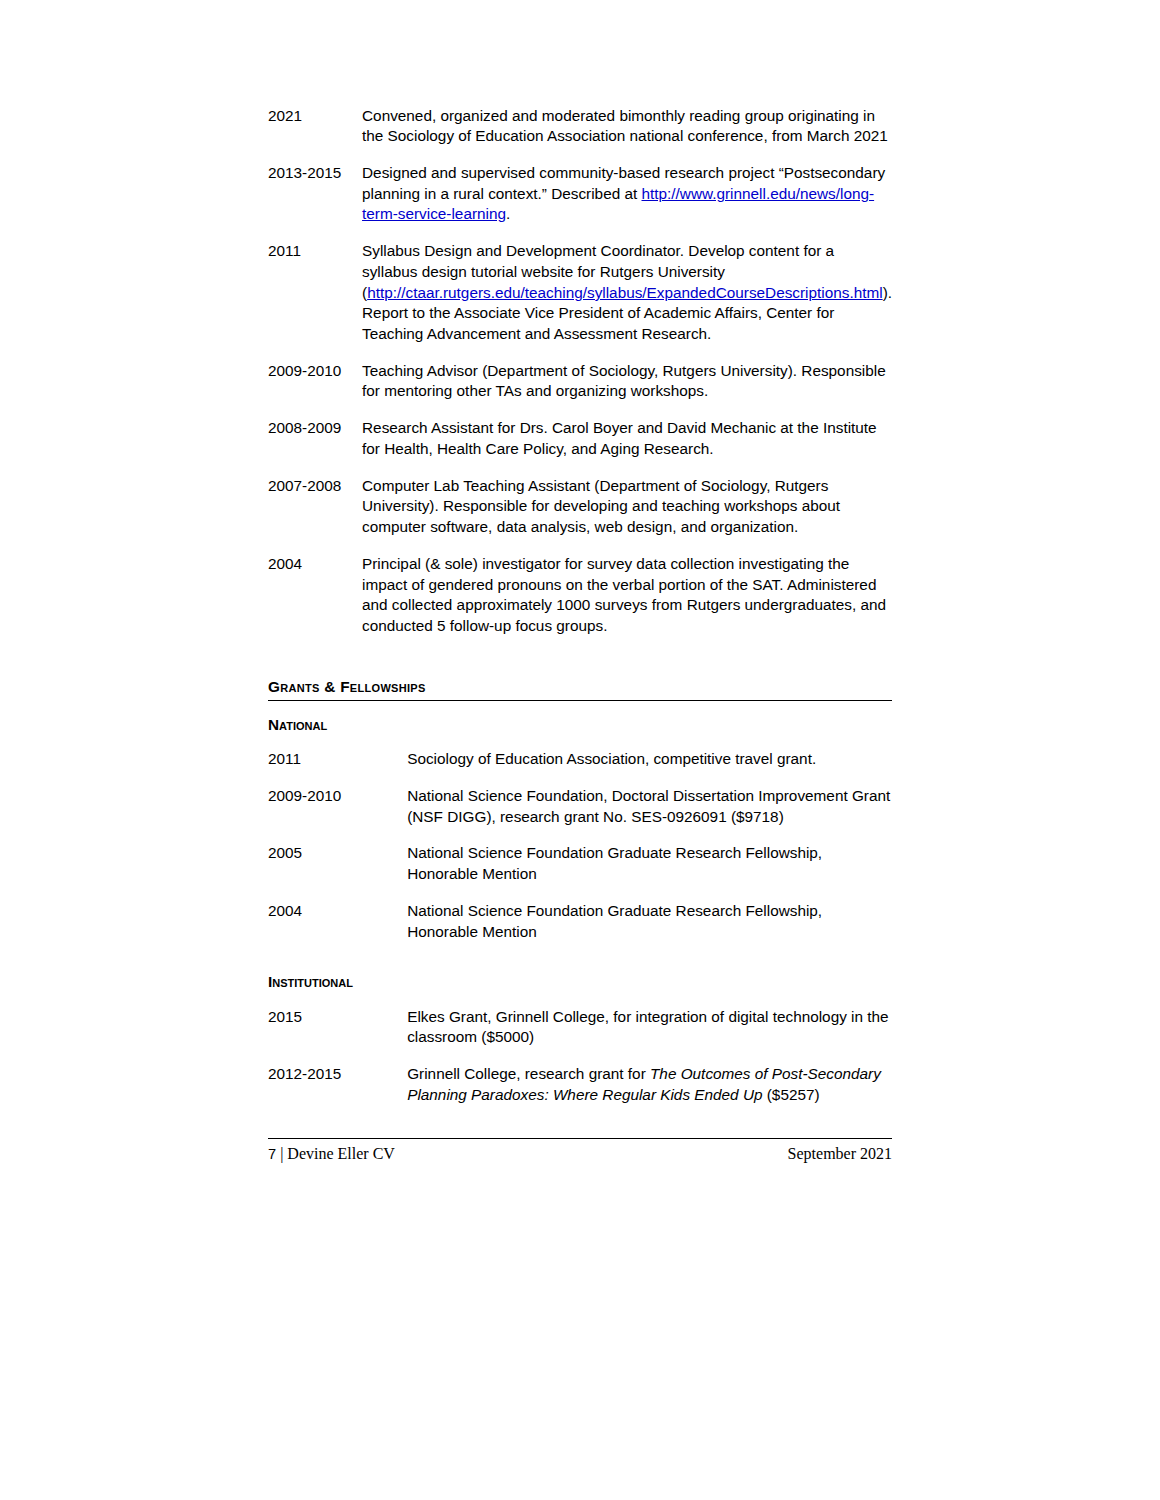| 2021 | Convened, organized and moderated bimonthly reading group originating in the Sociology of Education Association national conference, from March 2021 |
| 2013-2015 | Designed and supervised community-based research project “Postsecondary planning in a rural context.” Described at http://www.grinnell.edu/news/long-term-service-learning . |
| 2011 | Syllabus Design and Development Coordinator. Develop content for a syllabus design tutorial website for Rutgers University ( http://ctaar.rutgers.edu/teaching/syllabus/ExpandedCourseDescriptions.html ). Report to the Associate Vice President of Academic Affairs, Center for Teaching Advancement and Assessment Research. |
| 2009-2010 | Teaching Advisor (Department of Sociology, Rutgers University). Responsible for mentoring other TAs and organizing workshops. |
| 2008-2009 | Research Assistant for Drs. Carol Boyer and David Mechanic at the Institute for Health, Health Care Policy, and Aging Research. |
| 2007-2008 | Computer Lab Teaching Assistant (Department of Sociology, Rutgers University). Responsible for developing and teaching workshops about computer software, data analysis, web design, and organization. |
| 2004 | Principal (& sole) investigator for survey data collection investigating the impact of gendered pronouns on the verbal portion of the SAT. Administered and collected approximately 1000 surveys from Rutgers undergraduates, and conducted 5 follow-up focus groups. |
Grants & Fellowships
National
| 2011 | Sociology of Education Association, competitive travel grant. |
| 2009-2010 | National Science Foundation, Doctoral Dissertation Improvement Grant (NSF DIGG), research grant No. SES-0926091 ($9718) |
| 2005 | National Science Foundation Graduate Research Fellowship, Honorable Mention |
| 2004 | National Science Foundation Graduate Research Fellowship, Honorable Mention |
Institutional
| 2015 | Elkes Grant, Grinnell College, for integration of digital technology in the classroom ($5000) |
| 2012-2015 | Grinnell College, research grant for The Outcomes of Post-Secondary Planning Paradoxes: Where Regular Kids Ended Up ($5257) |
7 | Devine Eller CV September 2021